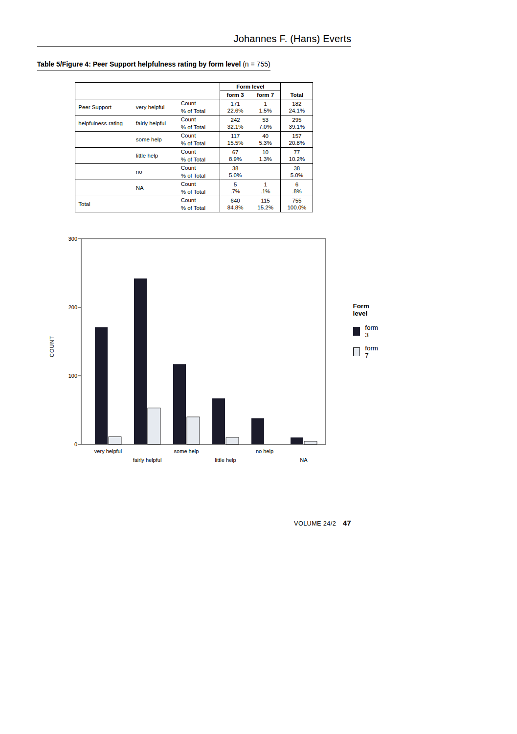Johannes F. (Hans) Everts
Table 5/Figure 4: Peer Support helpfulness rating by form level (n = 755)
| | | | Form level | |
| --- | --- | --- | --- | --- |
| | | | form 3 | form 7 | Total |
| Peer Support | very helpful | Count | 171 | 1 | 182 |
| % of Total | 22.6% | 1.5% | 24.1% |
| helpfulness-rating | fairly helpful | Count | 242 | 53 | 295 |
| % of Total | 32.1% | 7.0% | 39.1% |
| | some help | Count | 117 | 40 | 157 |
| % of Total | 15.5% | 5.3% | 20.8% |
| | little help | Count | 67 | 10 | 77 |
| % of Total | 8.9% | 1.3% | 10.2% |
| | no | Count | 38 | | 38 |
| % of Total | 5.0% | | 5.0% |
| | NA | Count | 5 | 1 | 6 |
| % of Total | .7% | .1% | .8% |
| Total | | Count | 640 | 115 | 755 |
| % of Total | 84.8% | 15.2% | 100.0% |
300 200 100 0 COUNT very helpful fairly helpful some help little help no help NA
Form level
form 3
form 7
VOLUME 24/2 47